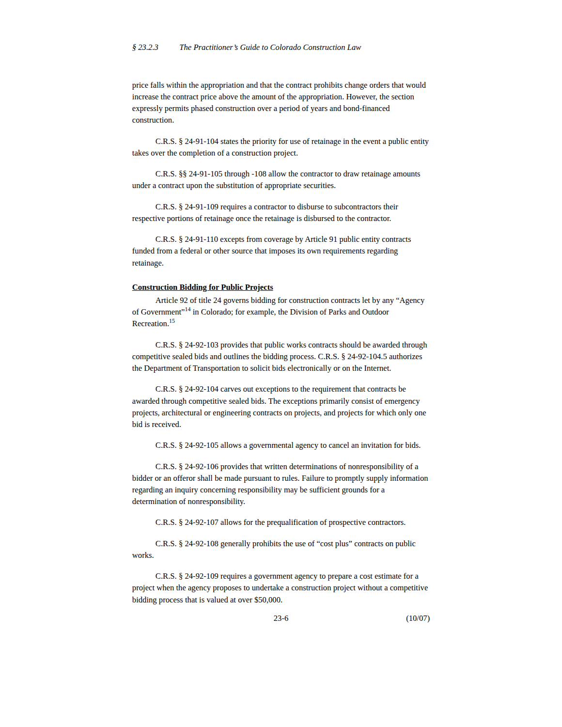§ 23.2.3 The Practitioner’s Guide to Colorado Construction Law
price falls within the appropriation and that the contract prohibits change orders that would increase the contract price above the amount of the appropriation. However, the section expressly permits phased construction over a period of years and bond-financed construction.
C.R.S. § 24-91-104 states the priority for use of retainage in the event a public entity takes over the completion of a construction project.
C.R.S. §§ 24-91-105 through -108 allow the contractor to draw retainage amounts under a contract upon the substitution of appropriate securities.
C.R.S. § 24-91-109 requires a contractor to disburse to subcontractors their respective portions of retainage once the retainage is disbursed to the contractor.
C.R.S. § 24-91-110 excepts from coverage by Article 91 public entity contracts funded from a federal or other source that imposes its own requirements regarding retainage.
Construction Bidding for Public Projects
Article 92 of title 24 governs bidding for construction contracts let by any “Agency of Government”14 in Colorado; for example, the Division of Parks and Outdoor Recreation.15
C.R.S. § 24-92-103 provides that public works contracts should be awarded through competitive sealed bids and outlines the bidding process. C.R.S. § 24-92-104.5 authorizes the Department of Transportation to solicit bids electronically or on the Internet.
C.R.S. § 24-92-104 carves out exceptions to the requirement that contracts be awarded through competitive sealed bids. The exceptions primarily consist of emergency projects, architectural or engineering contracts on projects, and projects for which only one bid is received.
C.R.S. § 24-92-105 allows a governmental agency to cancel an invitation for bids.
C.R.S. § 24-92-106 provides that written determinations of nonresponsibility of a bidder or an offeror shall be made pursuant to rules. Failure to promptly supply information regarding an inquiry concerning responsibility may be sufficient grounds for a determination of nonresponsibility.
C.R.S. § 24-92-107 allows for the prequalification of prospective contractors.
C.R.S. § 24-92-108 generally prohibits the use of “cost plus” contracts on public works.
C.R.S. § 24-92-109 requires a government agency to prepare a cost estimate for a project when the agency proposes to undertake a construction project without a competitive bidding process that is valued at over $50,000.
23-6 (10/07)